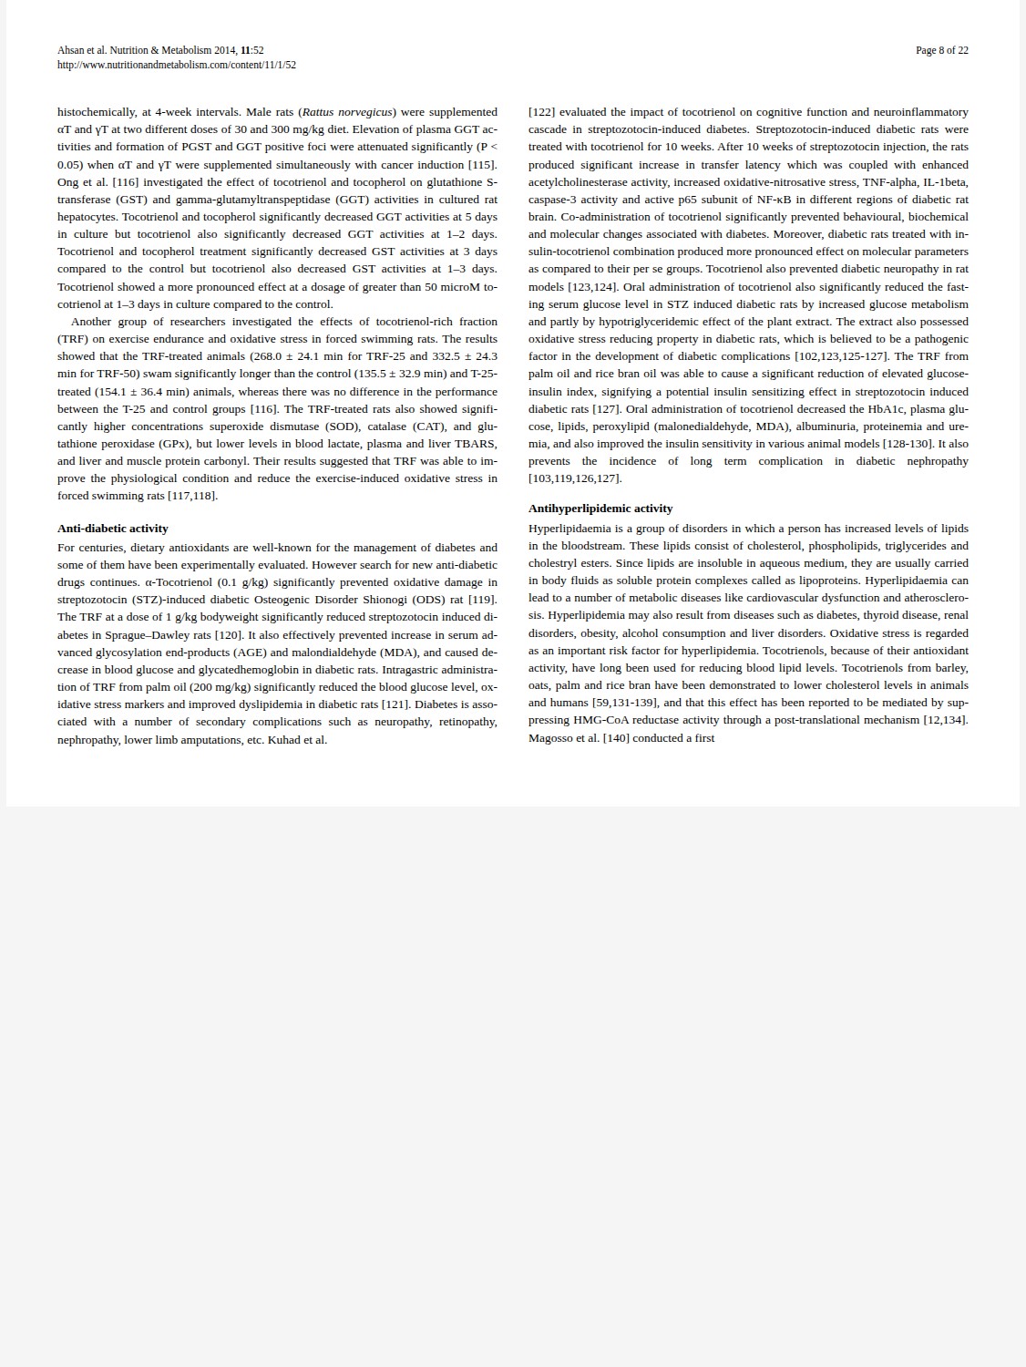Ahsan et al. Nutrition & Metabolism 2014, 11:52 http://www.nutritionandmetabolism.com/content/11/1/52
Page 8 of 22
histochemically, at 4-week intervals. Male rats (Rattus norvegicus) were supplemented αT and γT at two different doses of 30 and 300 mg/kg diet. Elevation of plasma GGT activities and formation of PGST and GGT positive foci were attenuated significantly (P < 0.05) when αT and γT were supplemented simultaneously with cancer induction [115]. Ong et al. [116] investigated the effect of tocotrienol and tocopherol on glutathione S-transferase (GST) and gamma-glutamyltranspeptidase (GGT) activities in cultured rat hepatocytes. Tocotrienol and tocopherol significantly decreased GGT activities at 5 days in culture but tocotrienol also significantly decreased GGT activities at 1–2 days. Tocotrienol and tocopherol treatment significantly decreased GST activities at 3 days compared to the control but tocotrienol also decreased GST activities at 1–3 days. Tocotrienol showed a more pronounced effect at a dosage of greater than 50 microM tocotrienol at 1–3 days in culture compared to the control.
Another group of researchers investigated the effects of tocotrienol-rich fraction (TRF) on exercise endurance and oxidative stress in forced swimming rats. The results showed that the TRF-treated animals (268.0 ± 24.1 min for TRF-25 and 332.5 ± 24.3 min for TRF-50) swam significantly longer than the control (135.5 ± 32.9 min) and T-25-treated (154.1 ± 36.4 min) animals, whereas there was no difference in the performance between the T-25 and control groups [116]. The TRF-treated rats also showed significantly higher concentrations superoxide dismutase (SOD), catalase (CAT), and glutathione peroxidase (GPx), but lower levels in blood lactate, plasma and liver TBARS, and liver and muscle protein carbonyl. Their results suggested that TRF was able to improve the physiological condition and reduce the exercise-induced oxidative stress in forced swimming rats [117,118].
Anti-diabetic activity
For centuries, dietary antioxidants are well-known for the management of diabetes and some of them have been experimentally evaluated. However search for new anti-diabetic drugs continues. α-Tocotrienol (0.1 g/kg) significantly prevented oxidative damage in streptozotocin (STZ)-induced diabetic Osteogenic Disorder Shionogi (ODS) rat [119]. The TRF at a dose of 1 g/kg bodyweight significantly reduced streptozotocin induced diabetes in Sprague–Dawley rats [120]. It also effectively prevented increase in serum advanced glycosylation end-products (AGE) and malondialdehyde (MDA), and caused decrease in blood glucose and glycatedhemoglobin in diabetic rats. Intragastric administration of TRF from palm oil (200 mg/kg) significantly reduced the blood glucose level, oxidative stress markers and improved dyslipidemia in diabetic rats [121]. Diabetes is associated with a number of secondary complications such as neuropathy, retinopathy, nephropathy, lower limb amputations, etc. Kuhad et al.
[122] evaluated the impact of tocotrienol on cognitive function and neuroinflammatory cascade in streptozotocin-induced diabetes. Streptozotocin-induced diabetic rats were treated with tocotrienol for 10 weeks. After 10 weeks of streptozotocin injection, the rats produced significant increase in transfer latency which was coupled with enhanced acetylcholinesterase activity, increased oxidative-nitrosative stress, TNF-alpha, IL-1beta, caspase-3 activity and active p65 subunit of NF-κB in different regions of diabetic rat brain. Co-administration of tocotrienol significantly prevented behavioural, biochemical and molecular changes associated with diabetes. Moreover, diabetic rats treated with insulin-tocotrienol combination produced more pronounced effect on molecular parameters as compared to their per se groups. Tocotrienol also prevented diabetic neuropathy in rat models [123,124]. Oral administration of tocotrienol also significantly reduced the fasting serum glucose level in STZ induced diabetic rats by increased glucose metabolism and partly by hypotriglyceridemic effect of the plant extract. The extract also possessed oxidative stress reducing property in diabetic rats, which is believed to be a pathogenic factor in the development of diabetic complications [102,123,125-127]. The TRF from palm oil and rice bran oil was able to cause a significant reduction of elevated glucose-insulin index, signifying a potential insulin sensitizing effect in streptozotocin induced diabetic rats [127]. Oral administration of tocotrienol decreased the HbA1c, plasma glucose, lipids, peroxylipid (malonedialdehyde, MDA), albuminuria, proteinemia and uremia, and also improved the insulin sensitivity in various animal models [128-130]. It also prevents the incidence of long term complication in diabetic nephropathy [103,119,126,127].
Antihyperlipidemic activity
Hyperlipidaemia is a group of disorders in which a person has increased levels of lipids in the bloodstream. These lipids consist of cholesterol, phospholipids, triglycerides and cholestryl esters. Since lipids are insoluble in aqueous medium, they are usually carried in body fluids as soluble protein complexes called as lipoproteins. Hyperlipidaemia can lead to a number of metabolic diseases like cardiovascular dysfunction and atherosclerosis. Hyperlipidemia may also result from diseases such as diabetes, thyroid disease, renal disorders, obesity, alcohol consumption and liver disorders. Oxidative stress is regarded as an important risk factor for hyperlipidemia. Tocotrienols, because of their antioxidant activity, have long been used for reducing blood lipid levels. Tocotrienols from barley, oats, palm and rice bran have been demonstrated to lower cholesterol levels in animals and humans [59,131-139], and that this effect has been reported to be mediated by suppressing HMG-CoA reductase activity through a post-translational mechanism [12,134]. Magosso et al. [140] conducted a first